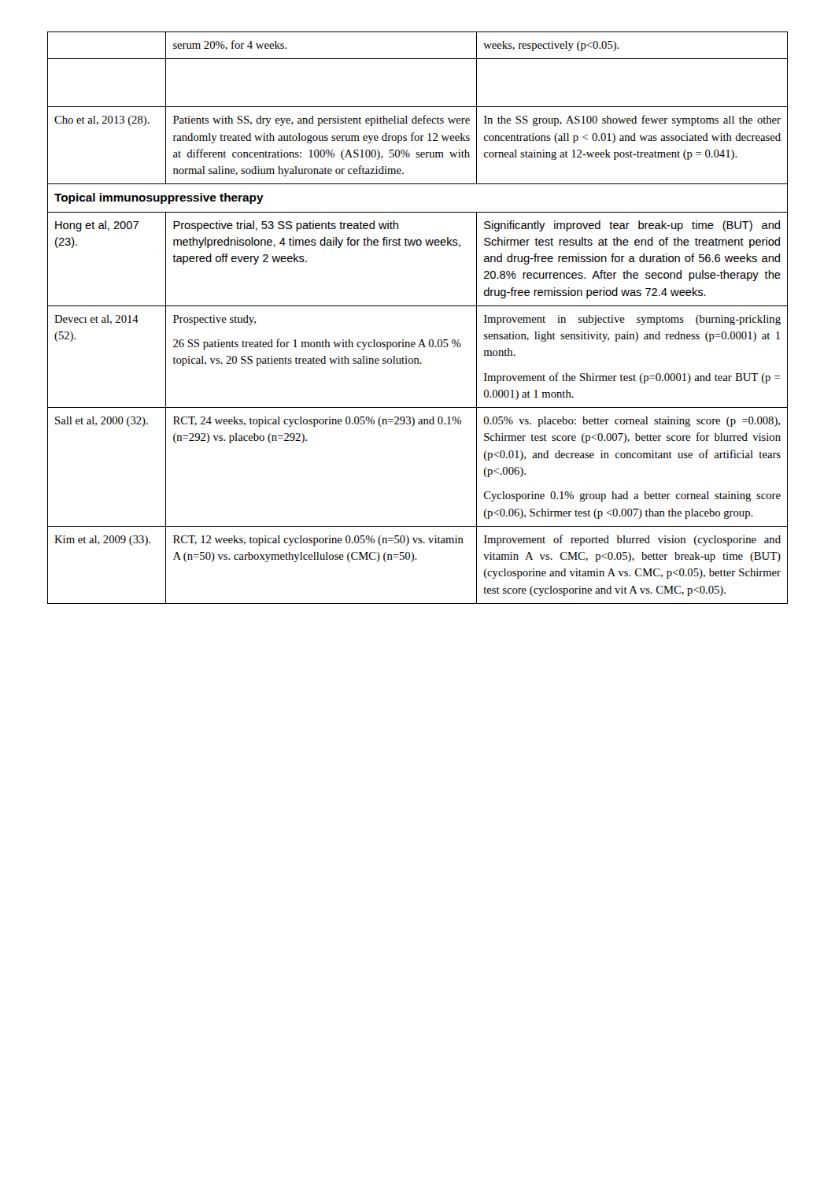| | serum 20%, for 4 weeks. | weeks, respectively (p<0.05). |
| Cho et al, 2013 (28). | Patients with SS, dry eye, and persistent epithelial defects were randomly treated with autologous serum eye drops for 12 weeks at different concentrations: 100% (AS100), 50% serum with normal saline, sodium hyaluronate or ceftazidime. | In the SS group, AS100 showed fewer symptoms all the other concentrations (all p < 0.01) and was associated with decreased corneal staining at 12-week post-treatment (p = 0.041). |
| Topical immunosuppressive therapy |
| Hong et al, 2007 (23). | Prospective trial, 53 SS patients treated with methylprednisolone, 4 times daily for the first two weeks, tapered off every 2 weeks. | Significantly improved tear break-up time (BUT) and Schirmer test results at the end of the treatment period and drug-free remission for a duration of 56.6 weeks and 20.8% recurrences. After the second pulse-therapy the drug-free remission period was 72.4 weeks. |
| Devecı et al, 2014 (52). | Prospective study, 26 SS patients treated for 1 month with cyclosporine A 0.05 % topical, vs. 20 SS patients treated with saline solution. | Improvement in subjective symptoms (burning-prickling sensation, light sensitivity, pain) and redness (p=0.0001) at 1 month. Improvement of the Shirmer test (p=0.0001) and tear BUT (p = 0.0001) at 1 month. |
| Sall et al, 2000 (32). | RCT, 24 weeks, topical cyclosporine 0.05% (n=293) and 0.1% (n=292) vs. placebo (n=292). | 0.05% vs. placebo: better corneal staining score (p =0.008), Schirmer test score (p<0.007), better score for blurred vision (p<0.01), and decrease in concomitant use of artificial tears (p<.006). Cyclosporine 0.1% group had a better corneal staining score (p<0.06), Schirmer test (p <0.007) than the placebo group. |
| Kim et al, 2009 (33). | RCT, 12 weeks, topical cyclosporine 0.05% (n=50) vs. vitamin A (n=50) vs. carboxymethylcellulose (CMC) (n=50). | Improvement of reported blurred vision (cyclosporine and vitamin A vs. CMC, p<0.05), better break-up time (BUT) (cyclosporine and vitamin A vs. CMC, p<0.05), better Schirmer test score (cyclosporine and vit A vs. CMC, p<0.05). |